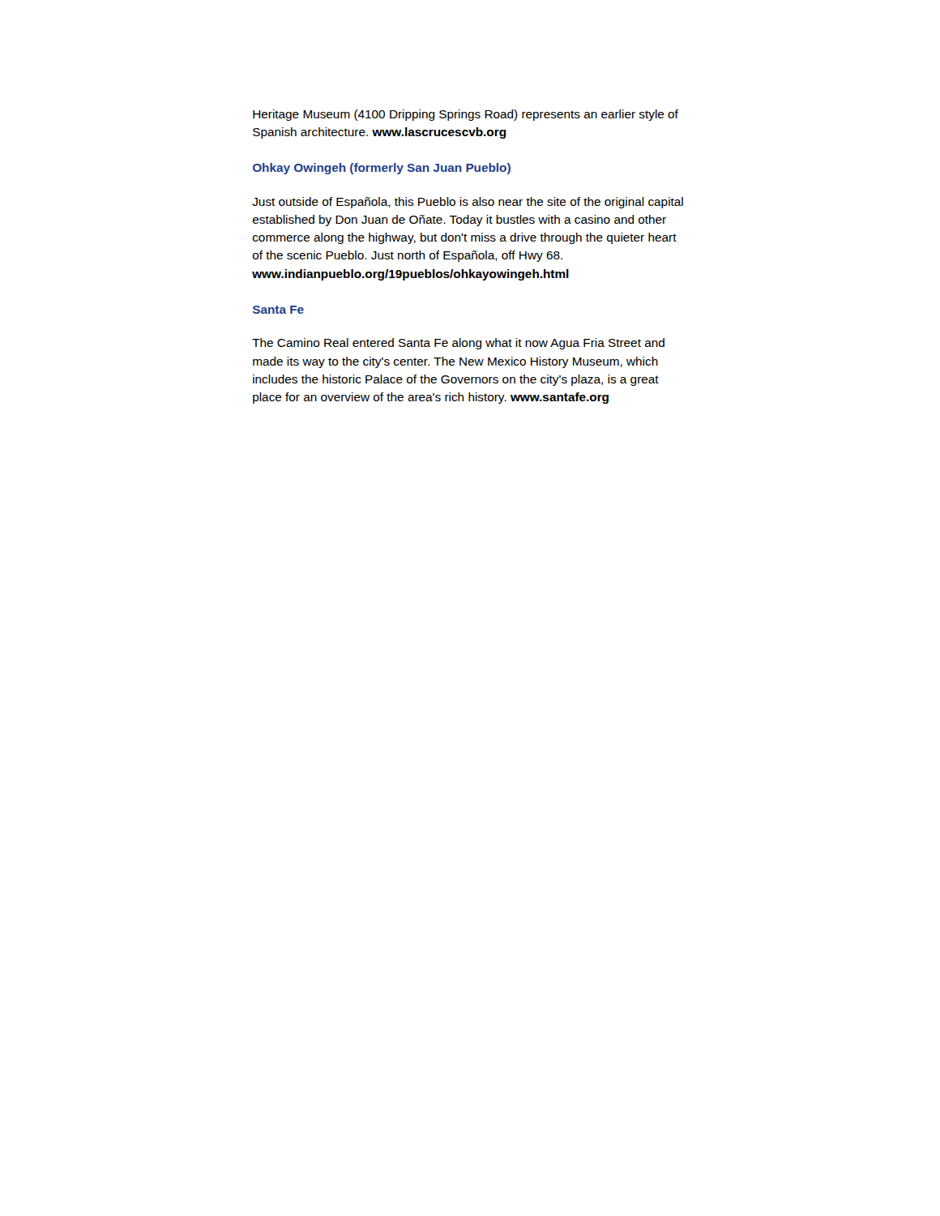Heritage Museum (4100 Dripping Springs Road) represents an earlier style of Spanish architecture. www.lascrucescvb.org
Ohkay Owingeh (formerly San Juan Pueblo)
Just outside of Española, this Pueblo is also near the site of the original capital established by Don Juan de Oñate. Today it bustles with a casino and other commerce along the highway, but don't miss a drive through the quieter heart of the scenic Pueblo. Just north of Española, off Hwy 68. www.indianpueblo.org/19pueblos/ohkayowingeh.html
Santa Fe
The Camino Real entered Santa Fe along what it now Agua Fria Street and made its way to the city's center. The New Mexico History Museum, which includes the historic Palace of the Governors on the city's plaza, is a great place for an overview of the area's rich history. www.santafe.org